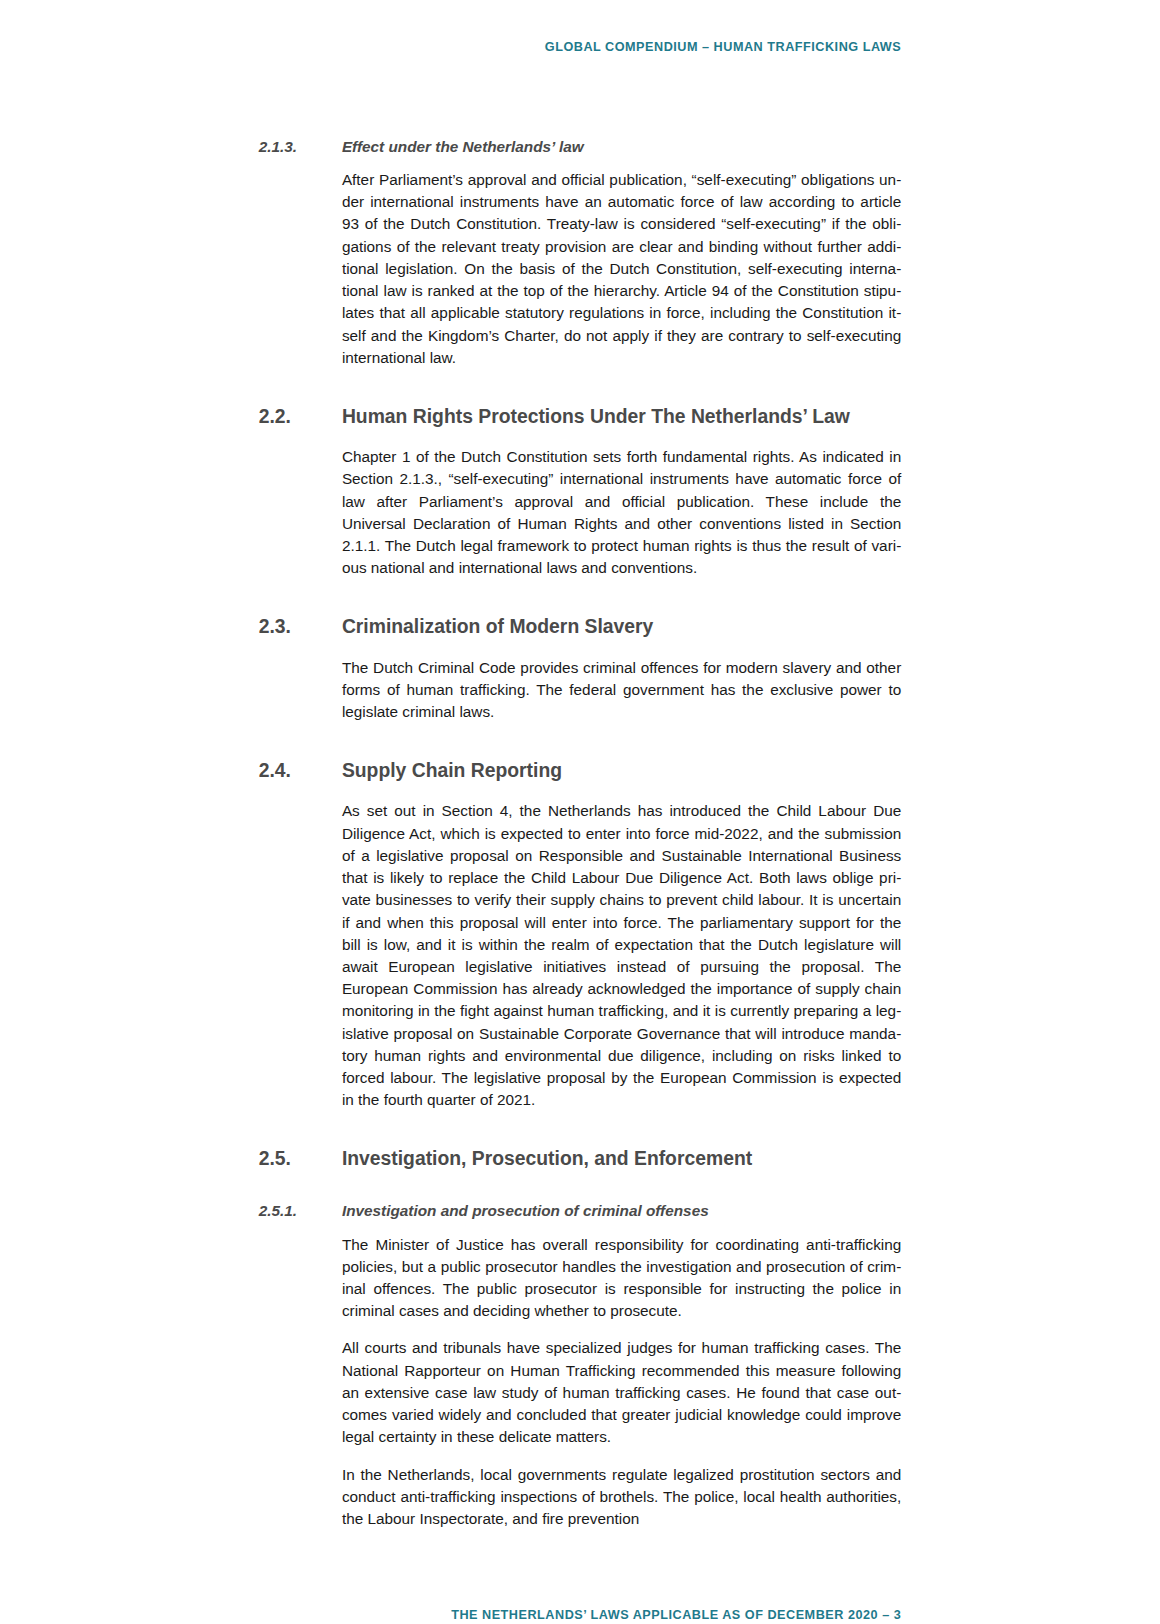Global Compendium – Human Trafficking Laws
2.1.3. Effect under the Netherlands’ law
After Parliament’s approval and official publication, “self-executing” obligations under international instruments have an automatic force of law according to article 93 of the Dutch Constitution. Treaty-law is considered “self-executing” if the obligations of the relevant treaty provision are clear and binding without further additional legislation. On the basis of the Dutch Constitution, self-executing international law is ranked at the top of the hierarchy. Article 94 of the Constitution stipulates that all applicable statutory regulations in force, including the Constitution itself and the Kingdom’s Charter, do not apply if they are contrary to self-executing international law.
2.2. Human Rights Protections Under The Netherlands’ Law
Chapter 1 of the Dutch Constitution sets forth fundamental rights. As indicated in Section 2.1.3., “self-executing” international instruments have automatic force of law after Parliament’s approval and official publication. These include the Universal Declaration of Human Rights and other conventions listed in Section 2.1.1. The Dutch legal framework to protect human rights is thus the result of various national and international laws and conventions.
2.3. Criminalization of Modern Slavery
The Dutch Criminal Code provides criminal offences for modern slavery and other forms of human trafficking. The federal government has the exclusive power to legislate criminal laws.
2.4. Supply Chain Reporting
As set out in Section 4, the Netherlands has introduced the Child Labour Due Diligence Act, which is expected to enter into force mid-2022, and the submission of a legislative proposal on Responsible and Sustainable International Business that is likely to replace the Child Labour Due Diligence Act. Both laws oblige private businesses to verify their supply chains to prevent child labour. It is uncertain if and when this proposal will enter into force. The parliamentary support for the bill is low, and it is within the realm of expectation that the Dutch legislature will await European legislative initiatives instead of pursuing the proposal. The European Commission has already acknowledged the importance of supply chain monitoring in the fight against human trafficking, and it is currently preparing a legislative proposal on Sustainable Corporate Governance that will introduce mandatory human rights and environmental due diligence, including on risks linked to forced labour. The legislative proposal by the European Commission is expected in the fourth quarter of 2021.
2.5. Investigation, Prosecution, and Enforcement
2.5.1. Investigation and prosecution of criminal offenses
The Minister of Justice has overall responsibility for coordinating anti-trafficking policies, but a public prosecutor handles the investigation and prosecution of criminal offences. The public prosecutor is responsible for instructing the police in criminal cases and deciding whether to prosecute.
All courts and tribunals have specialized judges for human trafficking cases. The National Rapporteur on Human Trafficking recommended this measure following an extensive case law study of human trafficking cases. He found that case outcomes varied widely and concluded that greater judicial knowledge could improve legal certainty in these delicate matters.
In the Netherlands, local governments regulate legalized prostitution sectors and conduct anti-trafficking inspections of brothels. The police, local health authorities, the Labour Inspectorate, and fire prevention
The Netherlands’ Laws Applicable as of December 2020 – 3